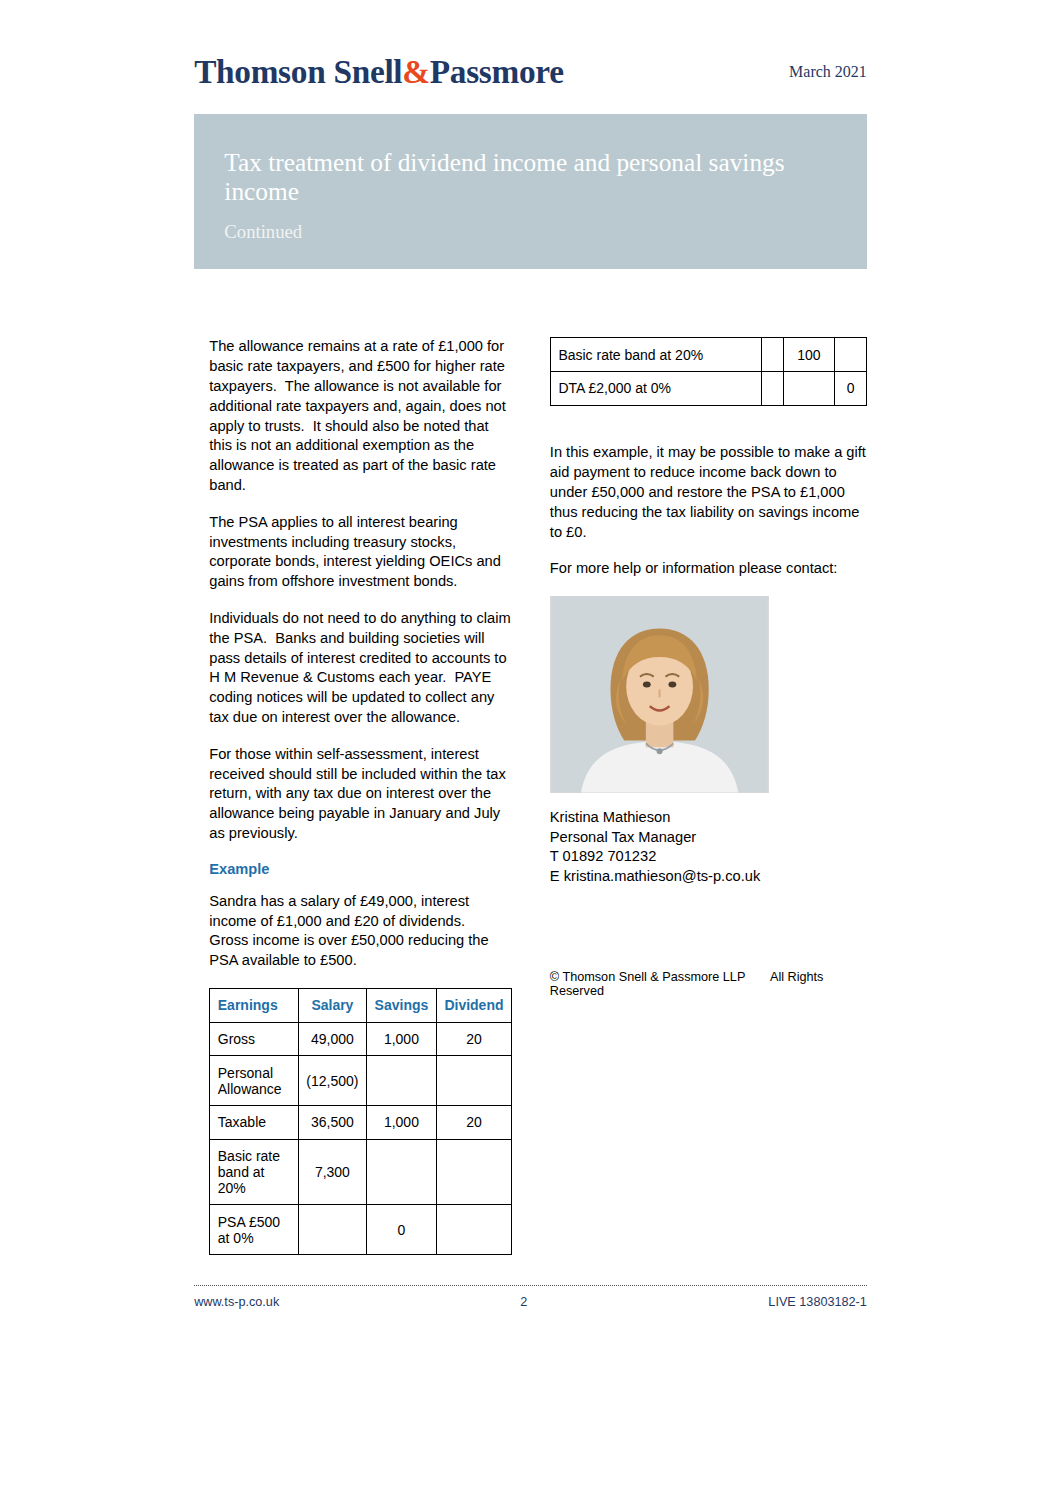Thomson Snell&Passmore
March 2021
Tax treatment of dividend income and personal savings income
Continued
The allowance remains at a rate of £1,000 for basic rate taxpayers, and £500 for higher rate taxpayers. The allowance is not available for additional rate taxpayers and, again, does not apply to trusts. It should also be noted that this is not an additional exemption as the allowance is treated as part of the basic rate band.
The PSA applies to all interest bearing investments including treasury stocks, corporate bonds, interest yielding OEICs and gains from offshore investment bonds.
Individuals do not need to do anything to claim the PSA. Banks and building societies will pass details of interest credited to accounts to H M Revenue & Customs each year. PAYE coding notices will be updated to collect any tax due on interest over the allowance.
For those within self-assessment, interest received should still be included within the tax return, with any tax due on interest over the allowance being payable in January and July as previously.
Example
Sandra has a salary of £49,000, interest income of £1,000 and £20 of dividends. Gross income is over £50,000 reducing the PSA available to £500.
| Earnings | Salary | Savings | Dividend |
| --- | --- | --- | --- |
| Gross | 49,000 | 1,000 | 20 |
| Personal Allowance | (12,500) | | |
| Taxable | 36,500 | 1,000 | 20 |
| Basic rate band at 20% | 7,300 | | |
| PSA £500 at 0% | | 0 | |
| Basic rate band at 20% | | 100 | |
| DTA £2,000 at 0% | | | 0 |
In this example, it may be possible to make a gift aid payment to reduce income back down to under £50,000 and restore the PSA to £1,000 thus reducing the tax liability on savings income to £0.
For more help or information please contact:
Kristina Mathieson
Personal Tax Manager
T 01892 701232
E kristina.mathieson@ts-p.co.uk
© Thomson Snell & Passmore LLP All Rights Reserved
www.ts-p.co.uk
2
LIVE 13803182-1